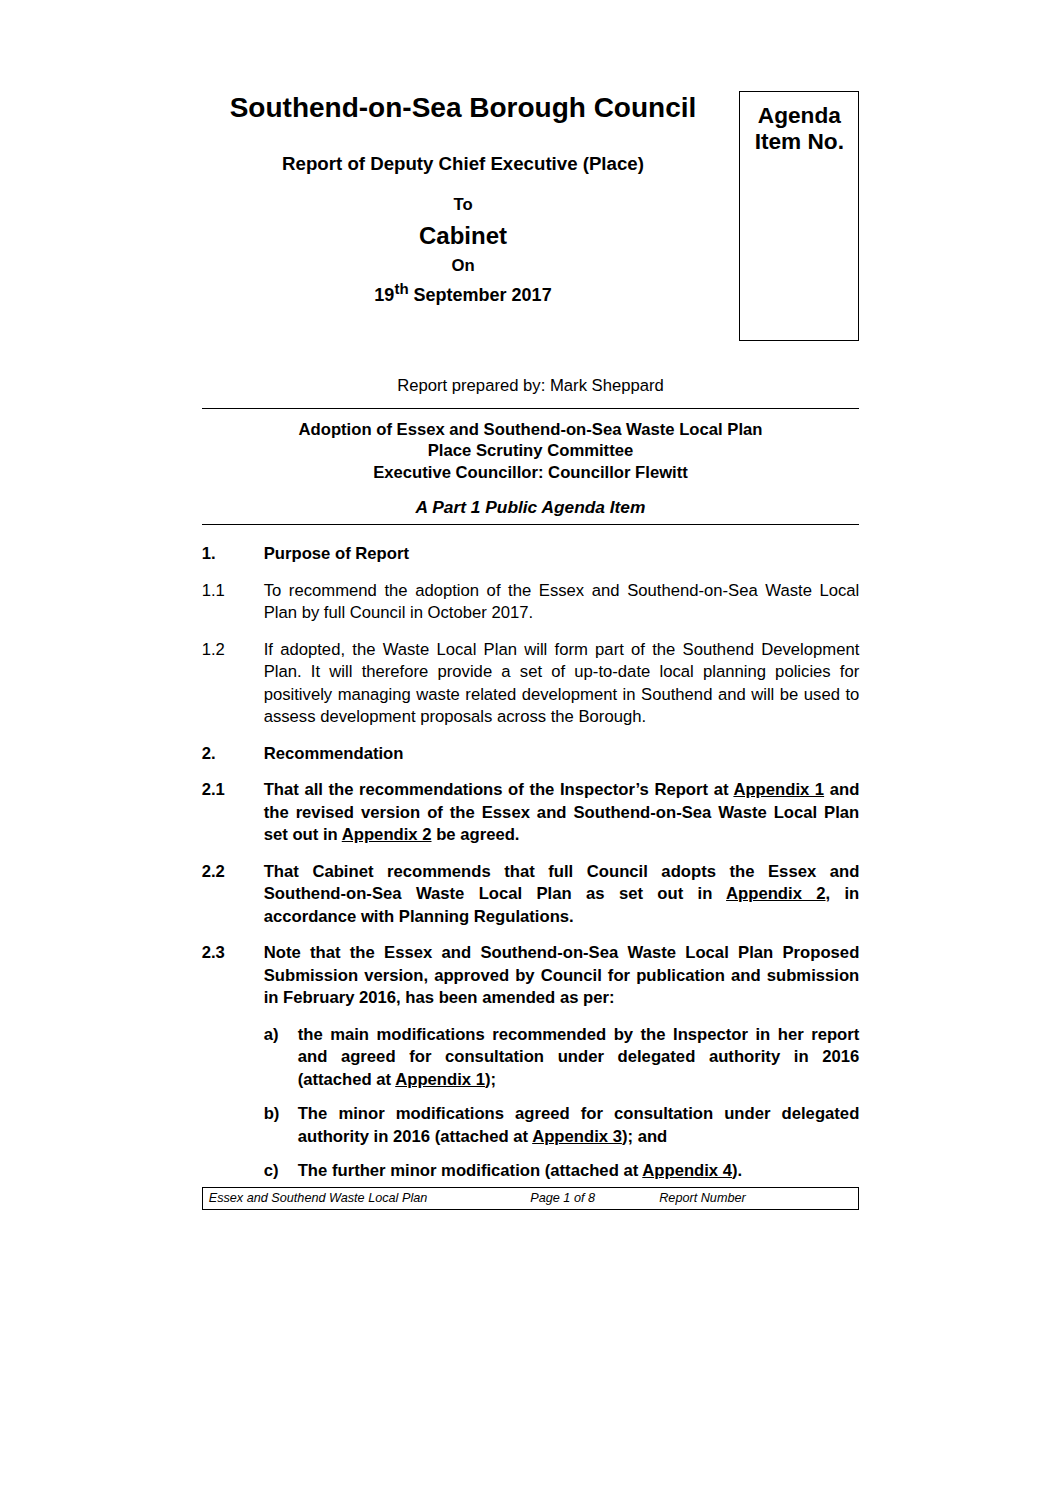Agenda
Item No.
Southend-on-Sea Borough Council
Report of Deputy Chief Executive (Place)
To
Cabinet
On
19th September 2017
Report prepared by: Mark Sheppard
Adoption of Essex and Southend-on-Sea Waste Local Plan
Place Scrutiny Committee
Executive Councillor: Councillor Flewitt
A Part 1 Public Agenda Item
1.
Purpose of Report
1.1
To recommend the adoption of the Essex and Southend-on-Sea Waste Local Plan by full Council in October 2017.
1.2
If adopted, the Waste Local Plan will form part of the Southend Development Plan. It will therefore provide a set of up-to-date local planning policies for positively managing waste related development in Southend and will be used to assess development proposals across the Borough.
2.
Recommendation
2.1
That all the recommendations of the Inspector’s Report at Appendix 1 and the revised version of the Essex and Southend-on-Sea Waste Local Plan set out in Appendix 2 be agreed.
2.2
That Cabinet recommends that full Council adopts the Essex and Southend-on-Sea Waste Local Plan as set out in Appendix 2, in accordance with Planning Regulations.
2.3
Note that the Essex and Southend-on-Sea Waste Local Plan Proposed Submission version, approved by Council for publication and submission in February 2016, has been amended as per:
a)
the main modifications recommended by the Inspector in her report and agreed for consultation under delegated authority in 2016 (attached at Appendix 1);
b)
The minor modifications agreed for consultation under delegated authority in 2016 (attached at Appendix 3); and
c)
The further minor modification (attached at Appendix 4).
Essex and Southend Waste Local Plan
Page 1 of 8
Report Number